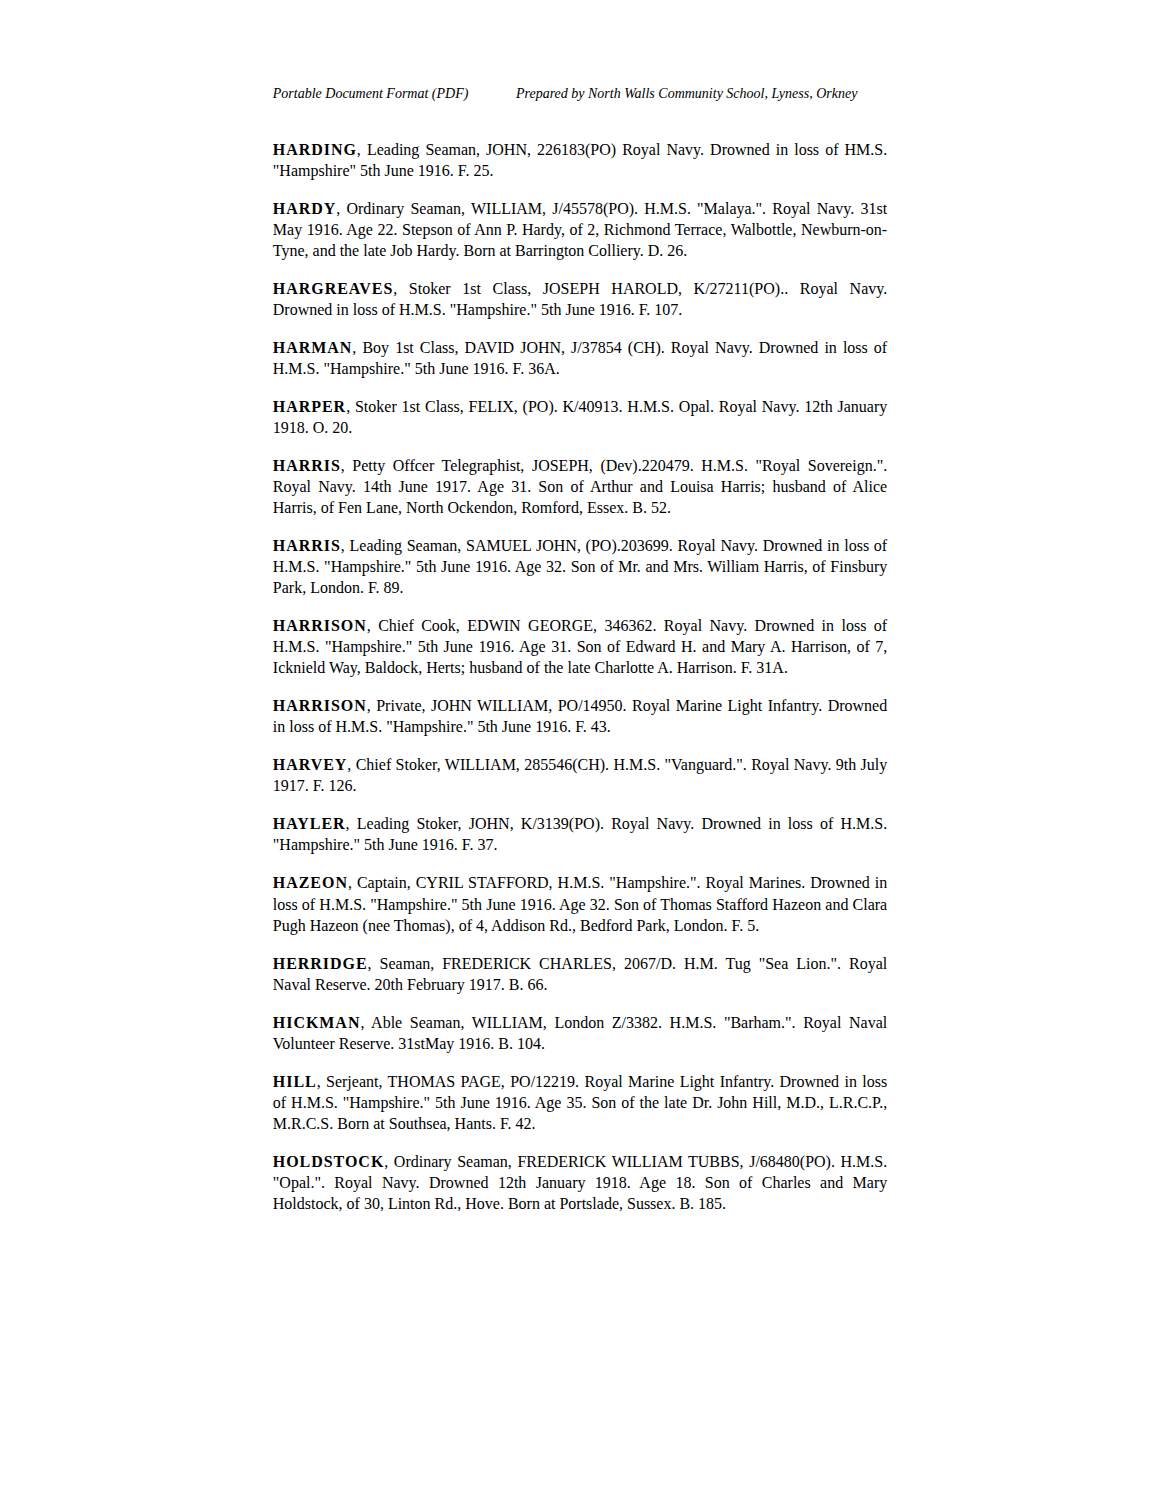Portable Document Format (PDF) Prepared by North Walls Community School, Lyness, Orkney
HARDING, Leading Seaman, JOHN, 226183(PO) Royal Navy. Drowned in loss of HM.S. "Hampshire" 5th June 1916. F. 25.
HARDY, Ordinary Seaman, WILLIAM, J/45578(PO). H.M.S. "Malaya.". Royal Navy. 31st May 1916. Age 22. Stepson of Ann P. Hardy, of 2, Richmond Terrace, Walbottle, Newburn-on-Tyne, and the late Job Hardy. Born at Barrington Colliery. D. 26.
HARGREAVES, Stoker 1st Class, JOSEPH HAROLD, K/27211(PO).. Royal Navy. Drowned in loss of H.M.S. "Hampshire." 5th June 1916. F. 107.
HARMAN, Boy 1st Class, DAVID JOHN, J/37854 (CH). Royal Navy. Drowned in loss of H.M.S. "Hampshire." 5th June 1916. F. 36A.
HARPER, Stoker 1st Class, FELIX, (PO). K/40913. H.M.S. Opal. Royal Navy. 12th January 1918. O. 20.
HARRIS, Petty Offcer Telegraphist, JOSEPH, (Dev).220479. H.M.S. "Royal Sovereign.". Royal Navy. 14th June 1917. Age 31. Son of Arthur and Louisa Harris; husband of Alice Harris, of Fen Lane, North Ockendon, Romford, Essex. B. 52.
HARRIS, Leading Seaman, SAMUEL JOHN, (PO).203699. Royal Navy. Drowned in loss of H.M.S. "Hampshire." 5th June 1916. Age 32. Son of Mr. and Mrs. William Harris, of Finsbury Park, London. F. 89.
HARRISON, Chief Cook, EDWIN GEORGE, 346362. Royal Navy. Drowned in loss of H.M.S. "Hampshire." 5th June 1916. Age 31. Son of Edward H. and Mary A. Harrison, of 7, Icknield Way, Baldock, Herts; husband of the late Charlotte A. Harrison. F. 31A.
HARRISON, Private, JOHN WILLIAM, PO/14950. Royal Marine Light Infantry. Drowned in loss of H.M.S. "Hampshire." 5th June 1916. F. 43.
HARVEY, Chief Stoker, WILLIAM, 285546(CH). H.M.S. "Vanguard.". Royal Navy. 9th July 1917. F. 126.
HAYLER, Leading Stoker, JOHN, K/3139(PO). Royal Navy. Drowned in loss of H.M.S. "Hampshire." 5th June 1916. F. 37.
HAZEON, Captain, CYRIL STAFFORD, H.M.S. "Hampshire.". Royal Marines. Drowned in loss of H.M.S. "Hampshire." 5th June 1916. Age 32. Son of Thomas Stafford Hazeon and Clara Pugh Hazeon (nee Thomas), of 4, Addison Rd., Bedford Park, London. F. 5.
HERRIDGE, Seaman, FREDERICK CHARLES, 2067/D. H.M. Tug "Sea Lion.". Royal Naval Reserve. 20th February 1917. B. 66.
HICKMAN, Able Seaman, WILLIAM, London Z/3382. H.M.S. "Barham.". Royal Naval Volunteer Reserve. 31stMay 1916. B. 104.
HILL, Serjeant, THOMAS PAGE, PO/12219. Royal Marine Light Infantry. Drowned in loss of H.M.S. "Hampshire." 5th June 1916. Age 35. Son of the late Dr. John Hill, M.D., L.R.C.P., M.R.C.S. Born at Southsea, Hants. F. 42.
HOLDSTOCK, Ordinary Seaman, FREDERICK WILLIAM TUBBS, J/68480(PO). H.M.S. "Opal.". Royal Navy. Drowned 12th January 1918. Age 18. Son of Charles and Mary Holdstock, of 30, Linton Rd., Hove. Born at Portslade, Sussex. B. 185.